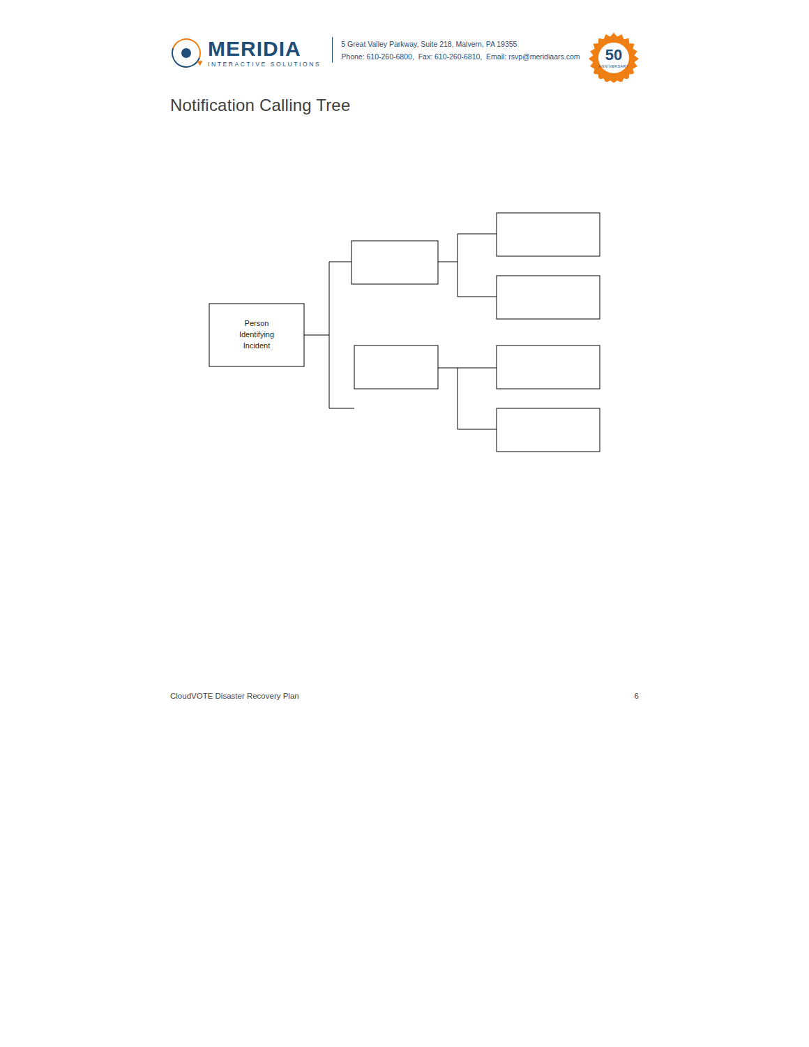MERIDIA
INTERACTIVE SOLUTIONS
5 Great Valley Parkway, Suite 218, Malvern, PA 19355
Phone: 610-260-6800, Fax: 610-260-6810, Email: rsvp@meridiaars.com
50
Anniversary
Notification Calling Tree
Person Identifying Incident
CloudVOTE Disaster Recovery Plan 6